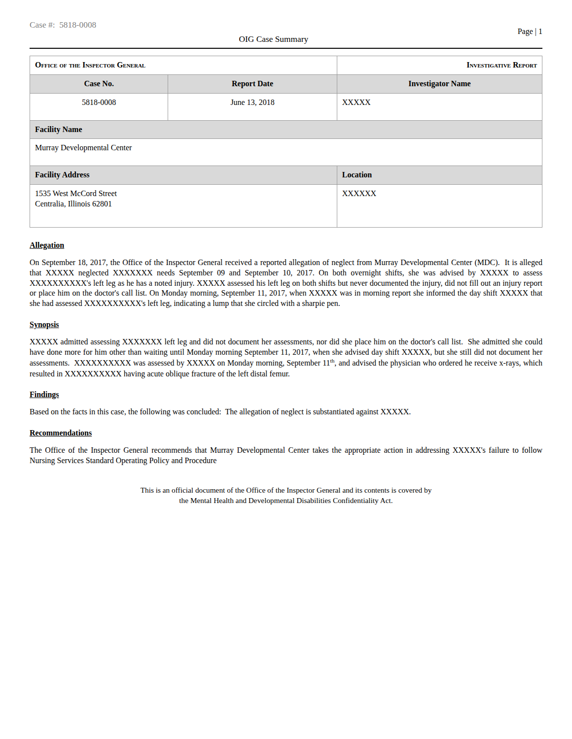Case #: 5818-0008 Page | 1
OIG Case Summary
| Office of the Inspector General | Investigative Report |
| Case No. | Report Date | Investigator Name |
| 5818-0008 | June 13, 2018 | XXXXX |
| Facility Name |
| Murray Developmental Center |
| Facility Address | Location |
| 1535 West McCord Street Centralia, Illinois 62801 | XXXXXX |
Allegation
On September 18, 2017, the Office of the Inspector General received a reported allegation of neglect from Murray Developmental Center (MDC). It is alleged that XXXXX neglected XXXXXXX needs September 09 and September 10, 2017. On both overnight shifts, she was advised by XXXXX to assess XXXXXXXXXX's left leg as he has a noted injury. XXXXX assessed his left leg on both shifts but never documented the injury, did not fill out an injury report or place him on the doctor's call list. On Monday morning, September 11, 2017, when XXXXX was in morning report she informed the day shift XXXXX that she had assessed XXXXXXXXXX's left leg, indicating a lump that she circled with a sharpie pen.
Synopsis
XXXXX admitted assessing XXXXXXX left leg and did not document her assessments, nor did she place him on the doctor's call list. She admitted she could have done more for him other than waiting until Monday morning September 11, 2017, when she advised day shift XXXXX, but she still did not document her assessments. XXXXXXXXXX was assessed by XXXXX on Monday morning, September 11th, and advised the physician who ordered he receive x-rays, which resulted in XXXXXXXXXX having acute oblique fracture of the left distal femur.
Findings
Based on the facts in this case, the following was concluded: The allegation of neglect is substantiated against XXXXX.
Recommendations
The Office of the Inspector General recommends that Murray Developmental Center takes the appropriate action in addressing XXXXX's failure to follow Nursing Services Standard Operating Policy and Procedure
This is an official document of the Office of the Inspector General and its contents is covered by
the Mental Health and Developmental Disabilities Confidentiality Act.